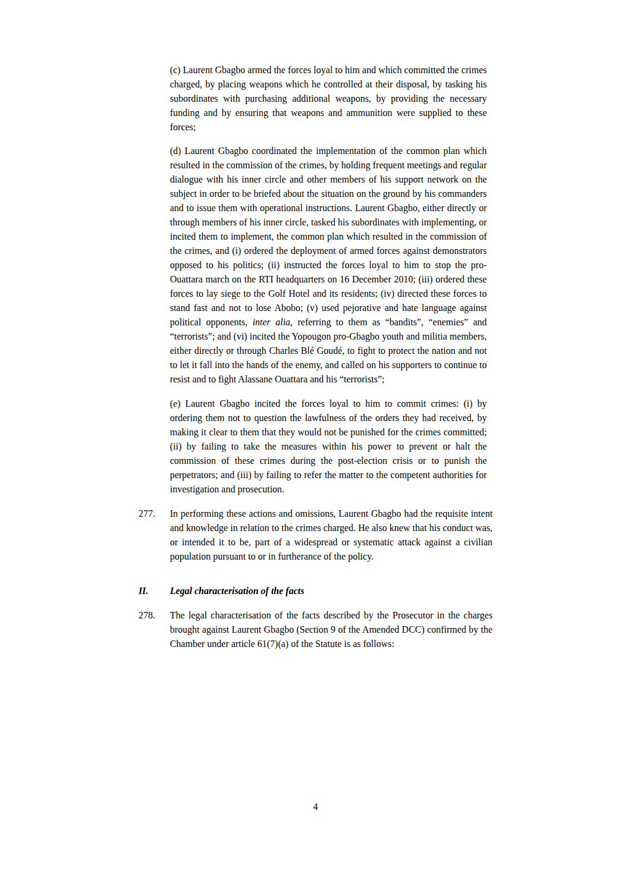(c) Laurent Gbagbo armed the forces loyal to him and which committed the crimes charged, by placing weapons which he controlled at their disposal, by tasking his subordinates with purchasing additional weapons, by providing the necessary funding and by ensuring that weapons and ammunition were supplied to these forces;
(d) Laurent Gbagbo coordinated the implementation of the common plan which resulted in the commission of the crimes, by holding frequent meetings and regular dialogue with his inner circle and other members of his support network on the subject in order to be briefed about the situation on the ground by his commanders and to issue them with operational instructions. Laurent Gbagbo, either directly or through members of his inner circle, tasked his subordinates with implementing, or incited them to implement, the common plan which resulted in the commission of the crimes, and (i) ordered the deployment of armed forces against demonstrators opposed to his politics; (ii) instructed the forces loyal to him to stop the pro-Ouattara march on the RTI headquarters on 16 December 2010; (iii) ordered these forces to lay siege to the Golf Hotel and its residents; (iv) directed these forces to stand fast and not to lose Abobo; (v) used pejorative and hate language against political opponents, inter alia, referring to them as “bandits”, “enemies” and “terrorists”; and (vi) incited the Yopougon pro-Gbagbo youth and militia members, either directly or through Charles Blé Goudé, to fight to protect the nation and not to let it fall into the hands of the enemy, and called on his supporters to continue to resist and to fight Alassane Ouattara and his “terrorists”;
(e) Laurent Gbagbo incited the forces loyal to him to commit crimes: (i) by ordering them not to question the lawfulness of the orders they had received, by making it clear to them that they would not be punished for the crimes committed; (ii) by failing to take the measures within his power to prevent or halt the commission of these crimes during the post-election crisis or to punish the perpetrators; and (iii) by failing to refer the matter to the competent authorities for investigation and prosecution.
277. In performing these actions and omissions, Laurent Gbagbo had the requisite intent and knowledge in relation to the crimes charged. He also knew that his conduct was, or intended it to be, part of a widespread or systematic attack against a civilian population pursuant to or in furtherance of the policy.
II. Legal characterisation of the facts
278. The legal characterisation of the facts described by the Prosecutor in the charges brought against Laurent Gbagbo (Section 9 of the Amended DCC) confirmed by the Chamber under article 61(7)(a) of the Statute is as follows:
4